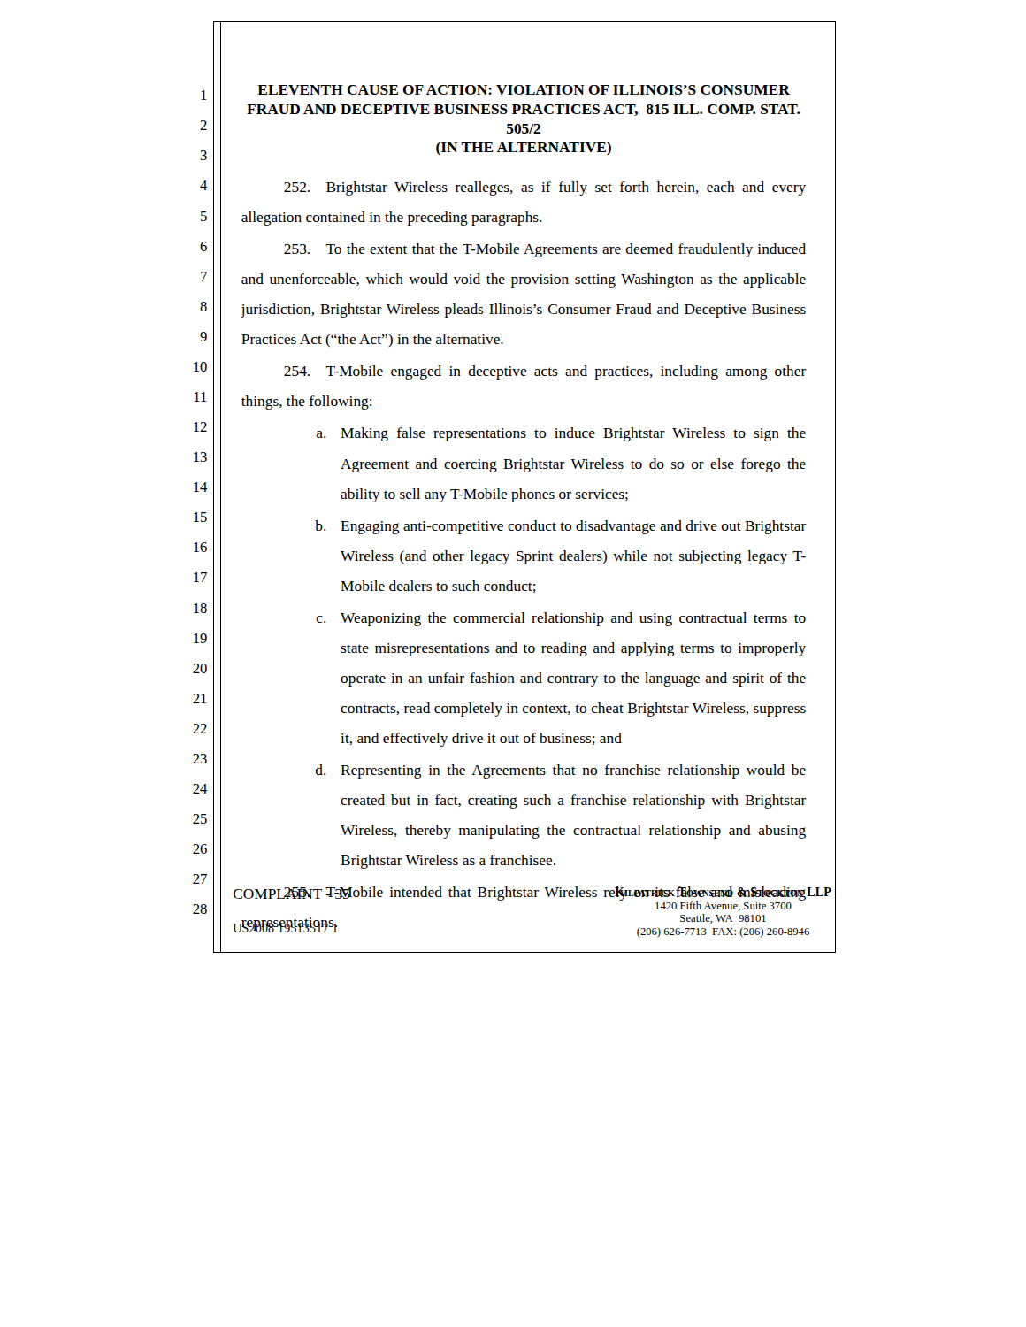1
2
3
4
5
6
7
8
9
10
11
12
13
14
15
16
17
18
19
20
21
22
23
24
25
26
27
28
Eleventh Cause of Action: Violation of Illinois’s Consumer Fraud and Deceptive Business Practices Act, 815 Ill. Comp. Stat. 505/2 (In the Alternative)
252. Brightstar Wireless realleges, as if fully set forth herein, each and every allegation contained in the preceding paragraphs.
253. To the extent that the T-Mobile Agreements are deemed fraudulently induced and unenforceable, which would void the provision setting Washington as the applicable jurisdiction, Brightstar Wireless pleads Illinois’s Consumer Fraud and Deceptive Business Practices Act (“the Act”) in the alternative.
254. T-Mobile engaged in deceptive acts and practices, including among other things, the following:
Making false representations to induce Brightstar Wireless to sign the Agreement and coercing Brightstar Wireless to do so or else forego the ability to sell any T-Mobile phones or services;
Engaging anti-competitive conduct to disadvantage and drive out Brightstar Wireless (and other legacy Sprint dealers) while not subjecting legacy T-Mobile dealers to such conduct;
Weaponizing the commercial relationship and using contractual terms to state misrepresentations and to reading and applying terms to improperly operate in an unfair fashion and contrary to the language and spirit of the contracts, read completely in context, to cheat Brightstar Wireless, suppress it, and effectively drive it out of business; and
Representing in the Agreements that no franchise relationship would be created but in fact, creating such a franchise relationship with Brightstar Wireless, thereby manipulating the contractual relationship and abusing Brightstar Wireless as a franchisee.
255. T-Mobile intended that Brightstar Wireless rely on its false and misleading representations.
COMPLAINT - 35
US2008 19513517 1
Kilpatrick Townsend & Stockton LLP
1420 Fifth Avenue, Suite 3700
Seattle, WA 98101
(206) 626-7713 FAX: (206) 260-8946